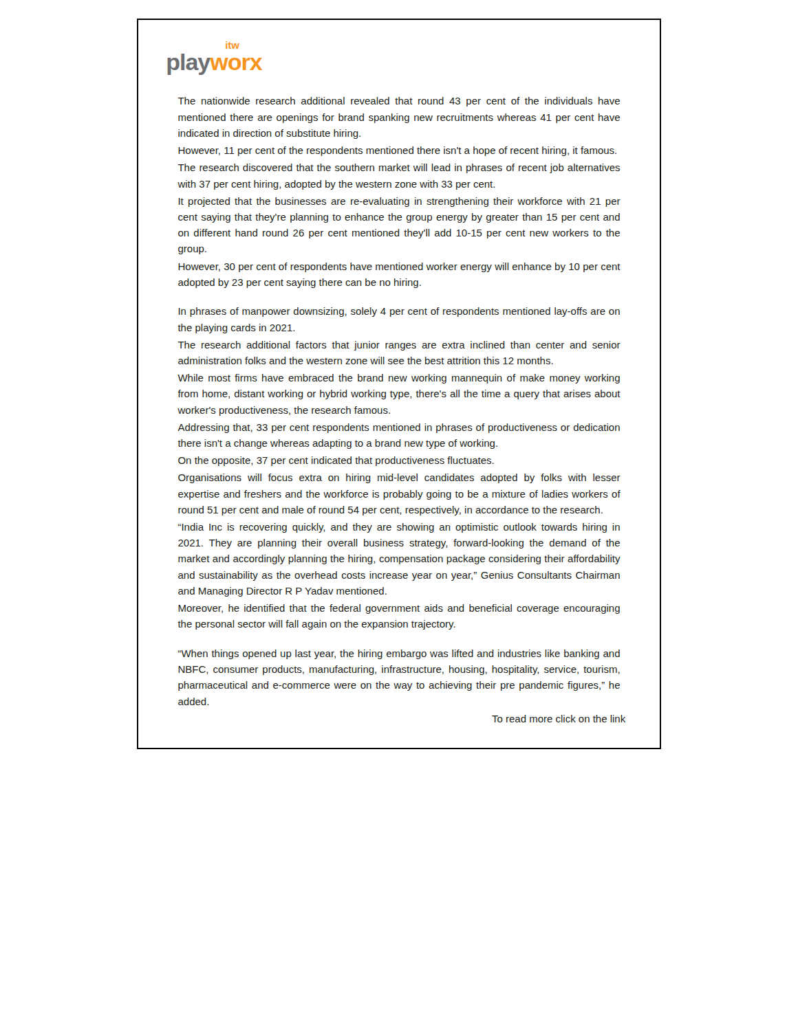itwplayworx
The nationwide research additional revealed that round 43 per cent of the individuals have mentioned there are openings for brand spanking new recruitments whereas 41 per cent have indicated in direction of substitute hiring.
However, 11 per cent of the respondents mentioned there isn't a hope of recent hiring, it famous.
The research discovered that the southern market will lead in phrases of recent job alternatives with 37 per cent hiring, adopted by the western zone with 33 per cent.
It projected that the businesses are re-evaluating in strengthening their workforce with 21 per cent saying that they're planning to enhance the group energy by greater than 15 per cent and on different hand round 26 per cent mentioned they'll add 10-15 per cent new workers to the group.
However, 30 per cent of respondents have mentioned worker energy will enhance by 10 per cent adopted by 23 per cent saying there can be no hiring.
In phrases of manpower downsizing, solely 4 per cent of respondents mentioned lay-offs are on the playing cards in 2021.
The research additional factors that junior ranges are extra inclined than center and senior administration folks and the western zone will see the best attrition this 12 months.
While most firms have embraced the brand new working mannequin of make money working from home, distant working or hybrid working type, there's all the time a query that arises about worker's productiveness, the research famous.
Addressing that, 33 per cent respondents mentioned in phrases of productiveness or dedication there isn't a change whereas adapting to a brand new type of working.
On the opposite, 37 per cent indicated that productiveness fluctuates.
Organisations will focus extra on hiring mid-level candidates adopted by folks with lesser expertise and freshers and the workforce is probably going to be a mixture of ladies workers of round 51 per cent and male of round 54 per cent, respectively, in accordance to the research.
“India Inc is recovering quickly, and they are showing an optimistic outlook towards hiring in 2021. They are planning their overall business strategy, forward-looking the demand of the market and accordingly planning the hiring, compensation package considering their affordability and sustainability as the overhead costs increase year on year,” Genius Consultants Chairman and Managing Director R P Yadav mentioned.
Moreover, he identified that the federal government aids and beneficial coverage encouraging the personal sector will fall again on the expansion trajectory.
“When things opened up last year, the hiring embargo was lifted and industries like banking and NBFC, consumer products, manufacturing, infrastructure, housing, hospitality, service, tourism, pharmaceutical and e-commerce were on the way to achieving their pre pandemic figures,” he added.
To read more click on the link